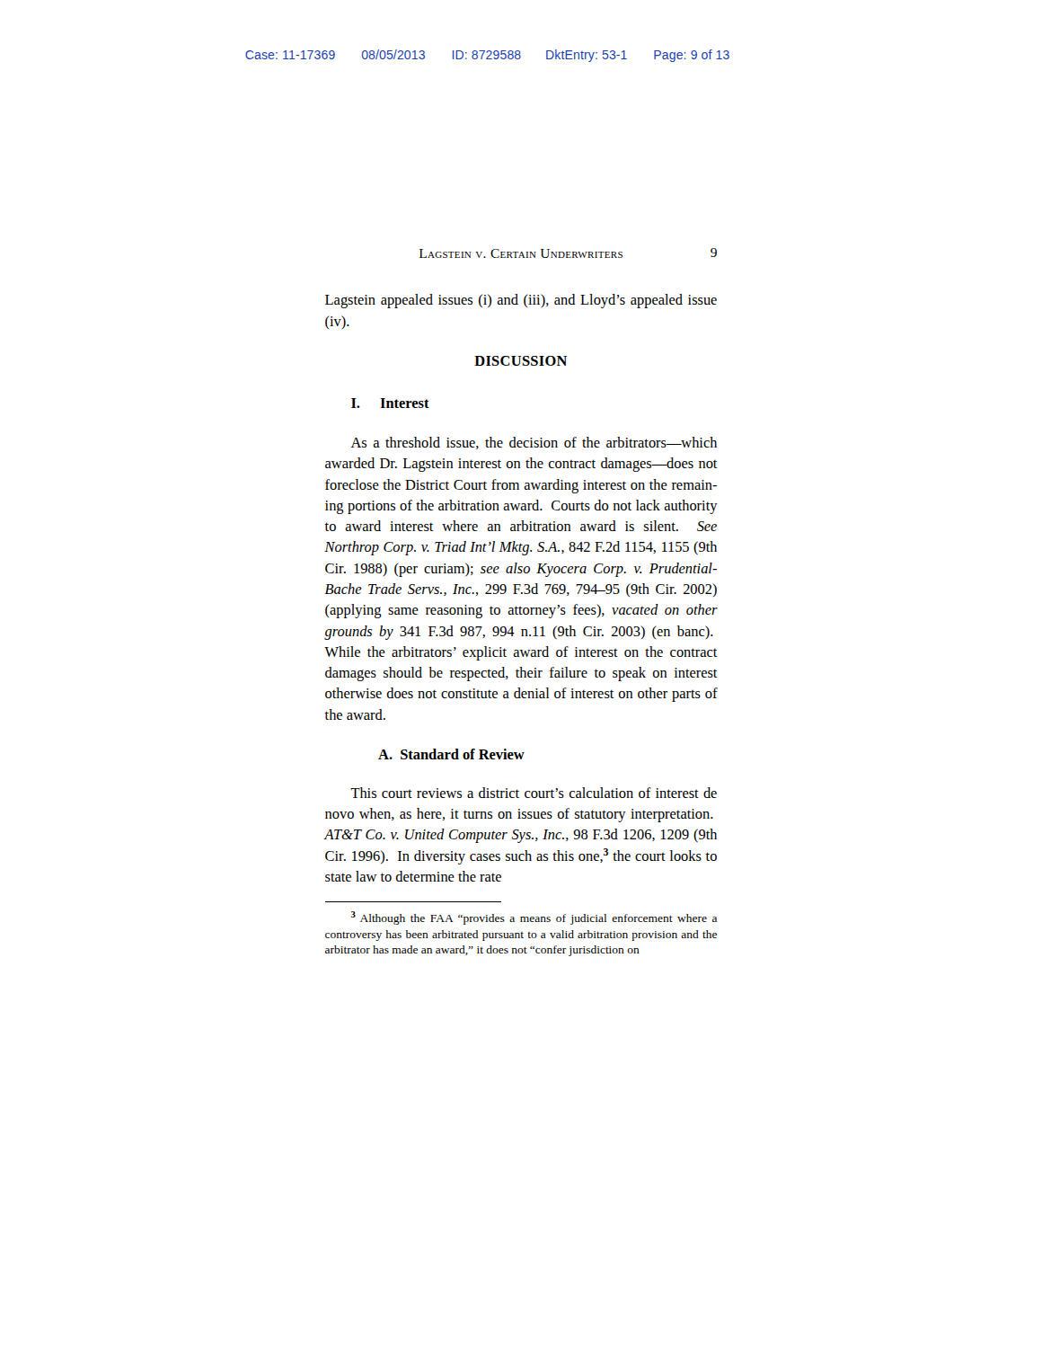Case: 11-17369 08/05/2013 ID: 8729588 DktEntry: 53-1 Page: 9 of 13
Lagstein v. Certain Underwriters 9
Lagstein appealed issues (i) and (iii), and Lloyd’s appealed issue (iv).
DISCUSSION
I. Interest
As a threshold issue, the decision of the arbitrators—which awarded Dr. Lagstein interest on the contract damages—does not foreclose the District Court from awarding interest on the remaining portions of the arbitration award. Courts do not lack authority to award interest where an arbitration award is silent. See Northrop Corp. v. Triad Int’l Mktg. S.A., 842 F.2d 1154, 1155 (9th Cir. 1988) (per curiam); see also Kyocera Corp. v. Prudential-Bache Trade Servs., Inc., 299 F.3d 769, 794–95 (9th Cir. 2002) (applying same reasoning to attorney’s fees), vacated on other grounds by 341 F.3d 987, 994 n.11 (9th Cir. 2003) (en banc). While the arbitrators’ explicit award of interest on the contract damages should be respected, their failure to speak on interest otherwise does not constitute a denial of interest on other parts of the award.
A. Standard of Review
This court reviews a district court’s calculation of interest de novo when, as here, it turns on issues of statutory interpretation. AT&T Co. v. United Computer Sys., Inc., 98 F.3d 1206, 1209 (9th Cir. 1996). In diversity cases such as this one,3 the court looks to state law to determine the rate
3 Although the FAA “provides a means of judicial enforcement where a controversy has been arbitrated pursuant to a valid arbitration provision and the arbitrator has made an award,” it does not “confer jurisdiction on